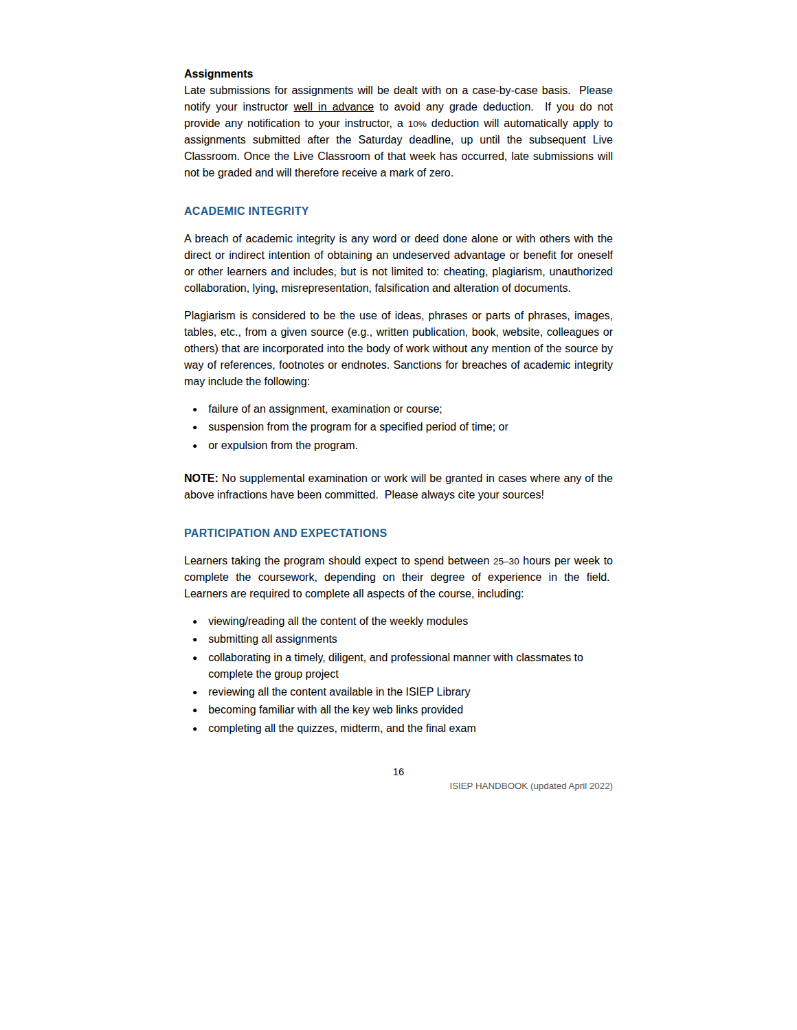Assignments
Late submissions for assignments will be dealt with on a case-by-case basis. Please notify your instructor well in advance to avoid any grade deduction. If you do not provide any notification to your instructor, a 10% deduction will automatically apply to assignments submitted after the Saturday deadline, up until the subsequent Live Classroom. Once the Live Classroom of that week has occurred, late submissions will not be graded and will therefore receive a mark of zero.
ACADEMIC INTEGRITY
A breach of academic integrity is any word or deed done alone or with others with the direct or indirect intention of obtaining an undeserved advantage or benefit for oneself or other learners and includes, but is not limited to: cheating, plagiarism, unauthorized collaboration, lying, misrepresentation, falsification and alteration of documents.
Plagiarism is considered to be the use of ideas, phrases or parts of phrases, images, tables, etc., from a given source (e.g., written publication, book, website, colleagues or others) that are incorporated into the body of work without any mention of the source by way of references, footnotes or endnotes. Sanctions for breaches of academic integrity may include the following:
failure of an assignment, examination or course;
suspension from the program for a specified period of time; or
or expulsion from the program.
NOTE: No supplemental examination or work will be granted in cases where any of the above infractions have been committed. Please always cite your sources!
PARTICIPATION AND EXPECTATIONS
Learners taking the program should expect to spend between 25–30 hours per week to complete the coursework, depending on their degree of experience in the field. Learners are required to complete all aspects of the course, including:
viewing/reading all the content of the weekly modules
submitting all assignments
collaborating in a timely, diligent, and professional manner with classmates to complete the group project
reviewing all the content available in the ISIEP Library
becoming familiar with all the key web links provided
completing all the quizzes, midterm, and the final exam
16
ISIEP HANDBOOK (updated April 2022)